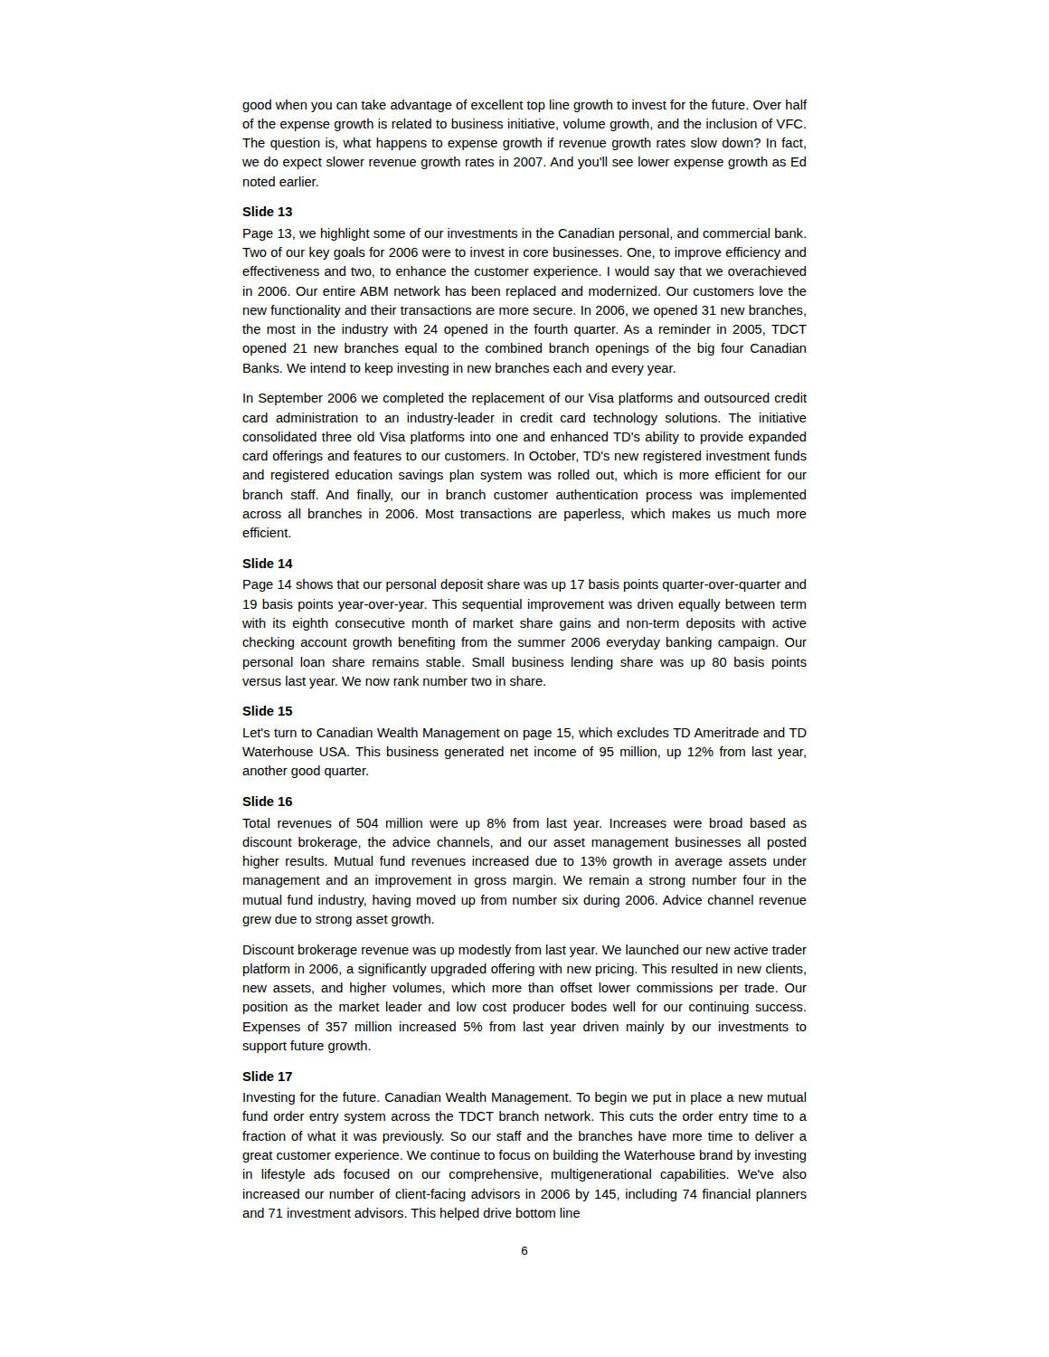good when you can take advantage of excellent top line growth to invest for the future. Over half of the expense growth is related to business initiative, volume growth, and the inclusion of VFC. The question is, what happens to expense growth if revenue growth rates slow down? In fact, we do expect slower revenue growth rates in 2007. And you'll see lower expense growth as Ed noted earlier.
Slide 13
Page 13, we highlight some of our investments in the Canadian personal, and commercial bank. Two of our key goals for 2006 were to invest in core businesses. One, to improve efficiency and effectiveness and two, to enhance the customer experience. I would say that we overachieved in 2006. Our entire ABM network has been replaced and modernized. Our customers love the new functionality and their transactions are more secure. In 2006, we opened 31 new branches, the most in the industry with 24 opened in the fourth quarter. As a reminder in 2005, TDCT opened 21 new branches equal to the combined branch openings of the big four Canadian Banks. We intend to keep investing in new branches each and every year.
In September 2006 we completed the replacement of our Visa platforms and outsourced credit card administration to an industry-leader in credit card technology solutions. The initiative consolidated three old Visa platforms into one and enhanced TD's ability to provide expanded card offerings and features to our customers. In October, TD's new registered investment funds and registered education savings plan system was rolled out, which is more efficient for our branch staff. And finally, our in branch customer authentication process was implemented across all branches in 2006. Most transactions are paperless, which makes us much more efficient.
Slide 14
Page 14 shows that our personal deposit share was up 17 basis points quarter-over-quarter and 19 basis points year-over-year. This sequential improvement was driven equally between term with its eighth consecutive month of market share gains and non-term deposits with active checking account growth benefiting from the summer 2006 everyday banking campaign. Our personal loan share remains stable. Small business lending share was up 80 basis points versus last year. We now rank number two in share.
Slide 15
Let's turn to Canadian Wealth Management on page 15, which excludes TD Ameritrade and TD Waterhouse USA. This business generated net income of 95 million, up 12% from last year, another good quarter.
Slide 16
Total revenues of 504 million were up 8% from last year. Increases were broad based as discount brokerage, the advice channels, and our asset management businesses all posted higher results. Mutual fund revenues increased due to 13% growth in average assets under management and an improvement in gross margin. We remain a strong number four in the mutual fund industry, having moved up from number six during 2006. Advice channel revenue grew due to strong asset growth.
Discount brokerage revenue was up modestly from last year. We launched our new active trader platform in 2006, a significantly upgraded offering with new pricing. This resulted in new clients, new assets, and higher volumes, which more than offset lower commissions per trade. Our position as the market leader and low cost producer bodes well for our continuing success. Expenses of 357 million increased 5% from last year driven mainly by our investments to support future growth.
Slide 17
Investing for the future. Canadian Wealth Management. To begin we put in place a new mutual fund order entry system across the TDCT branch network. This cuts the order entry time to a fraction of what it was previously. So our staff and the branches have more time to deliver a great customer experience. We continue to focus on building the Waterhouse brand by investing in lifestyle ads focused on our comprehensive, multigenerational capabilities. We've also increased our number of client-facing advisors in 2006 by 145, including 74 financial planners and 71 investment advisors. This helped drive bottom line
6